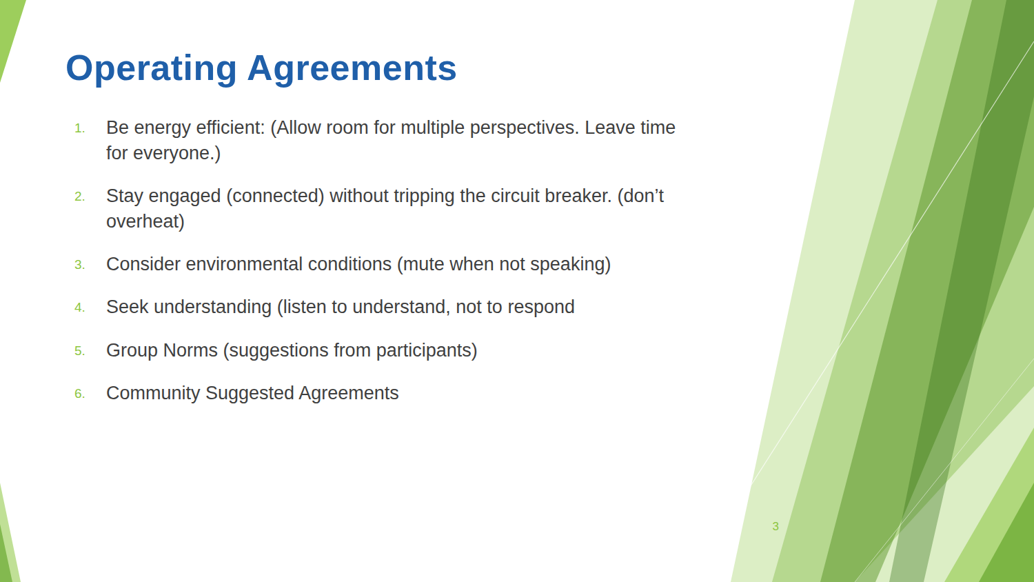Operating Agreements
Be energy efficient: (Allow room for multiple perspectives. Leave time for everyone.)
Stay engaged (connected) without tripping the circuit breaker. (don’t overheat)
Consider environmental conditions (mute when not speaking)
Seek understanding (listen to understand, not to respond
Group Norms (suggestions from participants)
Community Suggested Agreements
3